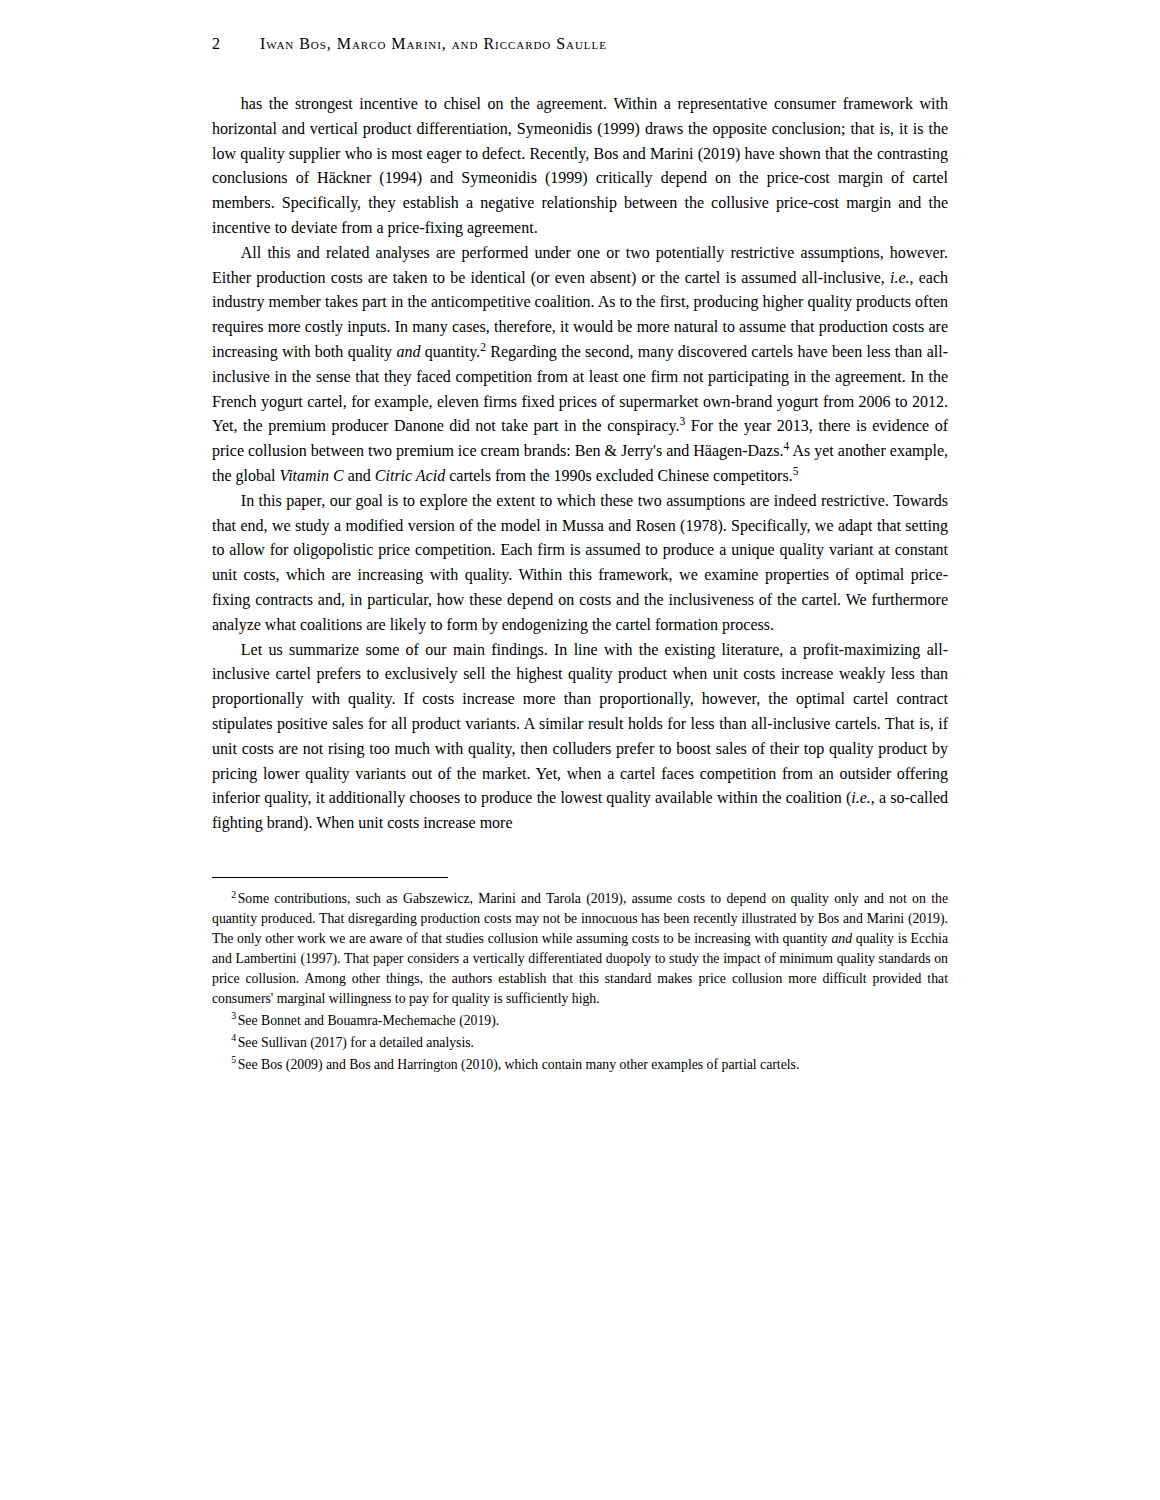2
Iwan Bos, Marco Marini, and Riccardo Saulle
has the strongest incentive to chisel on the agreement. Within a representative consumer framework with horizontal and vertical product differentiation, Symeonidis (1999) draws the opposite conclusion; that is, it is the low quality supplier who is most eager to defect. Recently, Bos and Marini (2019) have shown that the contrasting conclusions of Häckner (1994) and Symeonidis (1999) critically depend on the price-cost margin of cartel members. Specifically, they establish a negative relationship between the collusive price-cost margin and the incentive to deviate from a price-fixing agreement.
All this and related analyses are performed under one or two potentially restrictive assumptions, however. Either production costs are taken to be identical (or even absent) or the cartel is assumed all-inclusive, i.e., each industry member takes part in the anticompetitive coalition. As to the first, producing higher quality products often requires more costly inputs. In many cases, therefore, it would be more natural to assume that production costs are increasing with both quality and quantity.2 Regarding the second, many discovered cartels have been less than all-inclusive in the sense that they faced competition from at least one firm not participating in the agreement. In the French yogurt cartel, for example, eleven firms fixed prices of supermarket own-brand yogurt from 2006 to 2012. Yet, the premium producer Danone did not take part in the conspiracy.3 For the year 2013, there is evidence of price collusion between two premium ice cream brands: Ben & Jerry's and Häagen-Dazs.4 As yet another example, the global Vitamin C and Citric Acid cartels from the 1990s excluded Chinese competitors.5
In this paper, our goal is to explore the extent to which these two assumptions are indeed restrictive. Towards that end, we study a modified version of the model in Mussa and Rosen (1978). Specifically, we adapt that setting to allow for oligopolistic price competition. Each firm is assumed to produce a unique quality variant at constant unit costs, which are increasing with quality. Within this framework, we examine properties of optimal price-fixing contracts and, in particular, how these depend on costs and the inclusiveness of the cartel. We furthermore analyze what coalitions are likely to form by endogenizing the cartel formation process.
Let us summarize some of our main findings. In line with the existing literature, a profit-maximizing all-inclusive cartel prefers to exclusively sell the highest quality product when unit costs increase weakly less than proportionally with quality. If costs increase more than proportionally, however, the optimal cartel contract stipulates positive sales for all product variants. A similar result holds for less than all-inclusive cartels. That is, if unit costs are not rising too much with quality, then colluders prefer to boost sales of their top quality product by pricing lower quality variants out of the market. Yet, when a cartel faces competition from an outsider offering inferior quality, it additionally chooses to produce the lowest quality available within the coalition (i.e., a so-called fighting brand). When unit costs increase more
2Some contributions, such as Gabszewicz, Marini and Tarola (2019), assume costs to depend on quality only and not on the quantity produced. That disregarding production costs may not be innocuous has been recently illustrated by Bos and Marini (2019). The only other work we are aware of that studies collusion while assuming costs to be increasing with quantity and quality is Ecchia and Lambertini (1997). That paper considers a vertically differentiated duopoly to study the impact of minimum quality standards on price collusion. Among other things, the authors establish that this standard makes price collusion more difficult provided that consumers' marginal willingness to pay for quality is sufficiently high.
3See Bonnet and Bouamra-Mechemache (2019).
4See Sullivan (2017) for a detailed analysis.
5See Bos (2009) and Bos and Harrington (2010), which contain many other examples of partial cartels.